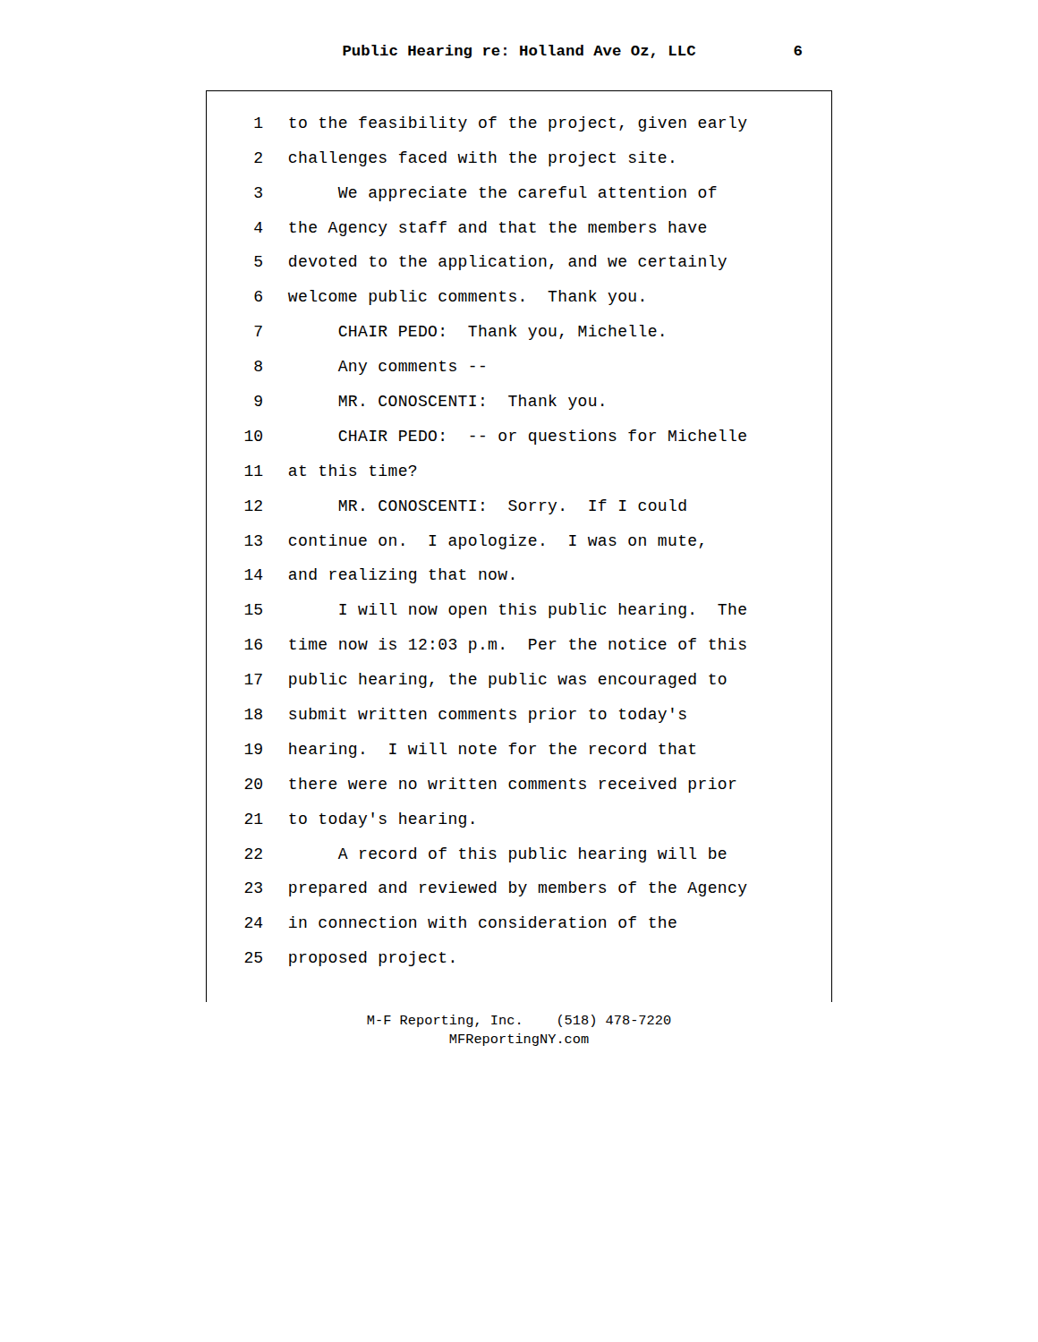Public Hearing re: Holland Ave Oz, LLC 6
| 1 | to the feasibility of the project, given early |
| 2 | challenges faced with the project site. |
| 3 | We appreciate the careful attention of |
| 4 | the Agency staff and that the members have |
| 5 | devoted to the application, and we certainly |
| 6 | welcome public comments. Thank you. |
| 7 | CHAIR PEDO: Thank you, Michelle. |
| 8 | Any comments -- |
| 9 | MR. CONOSCENTI: Thank you. |
| 10 | CHAIR PEDO: -- or questions for Michelle |
| 11 | at this time? |
| 12 | MR. CONOSCENTI: Sorry. If I could |
| 13 | continue on. I apologize. I was on mute, |
| 14 | and realizing that now. |
| 15 | I will now open this public hearing. The |
| 16 | time now is 12:03 p.m. Per the notice of this |
| 17 | public hearing, the public was encouraged to |
| 18 | submit written comments prior to today's |
| 19 | hearing. I will note for the record that |
| 20 | there were no written comments received prior |
| 21 | to today's hearing. |
| 22 | A record of this public hearing will be |
| 23 | prepared and reviewed by members of the Agency |
| 24 | in connection with consideration of the |
| 25 | proposed project. |
M-F Reporting, Inc. (518) 478-7220
MFReportingNY.com